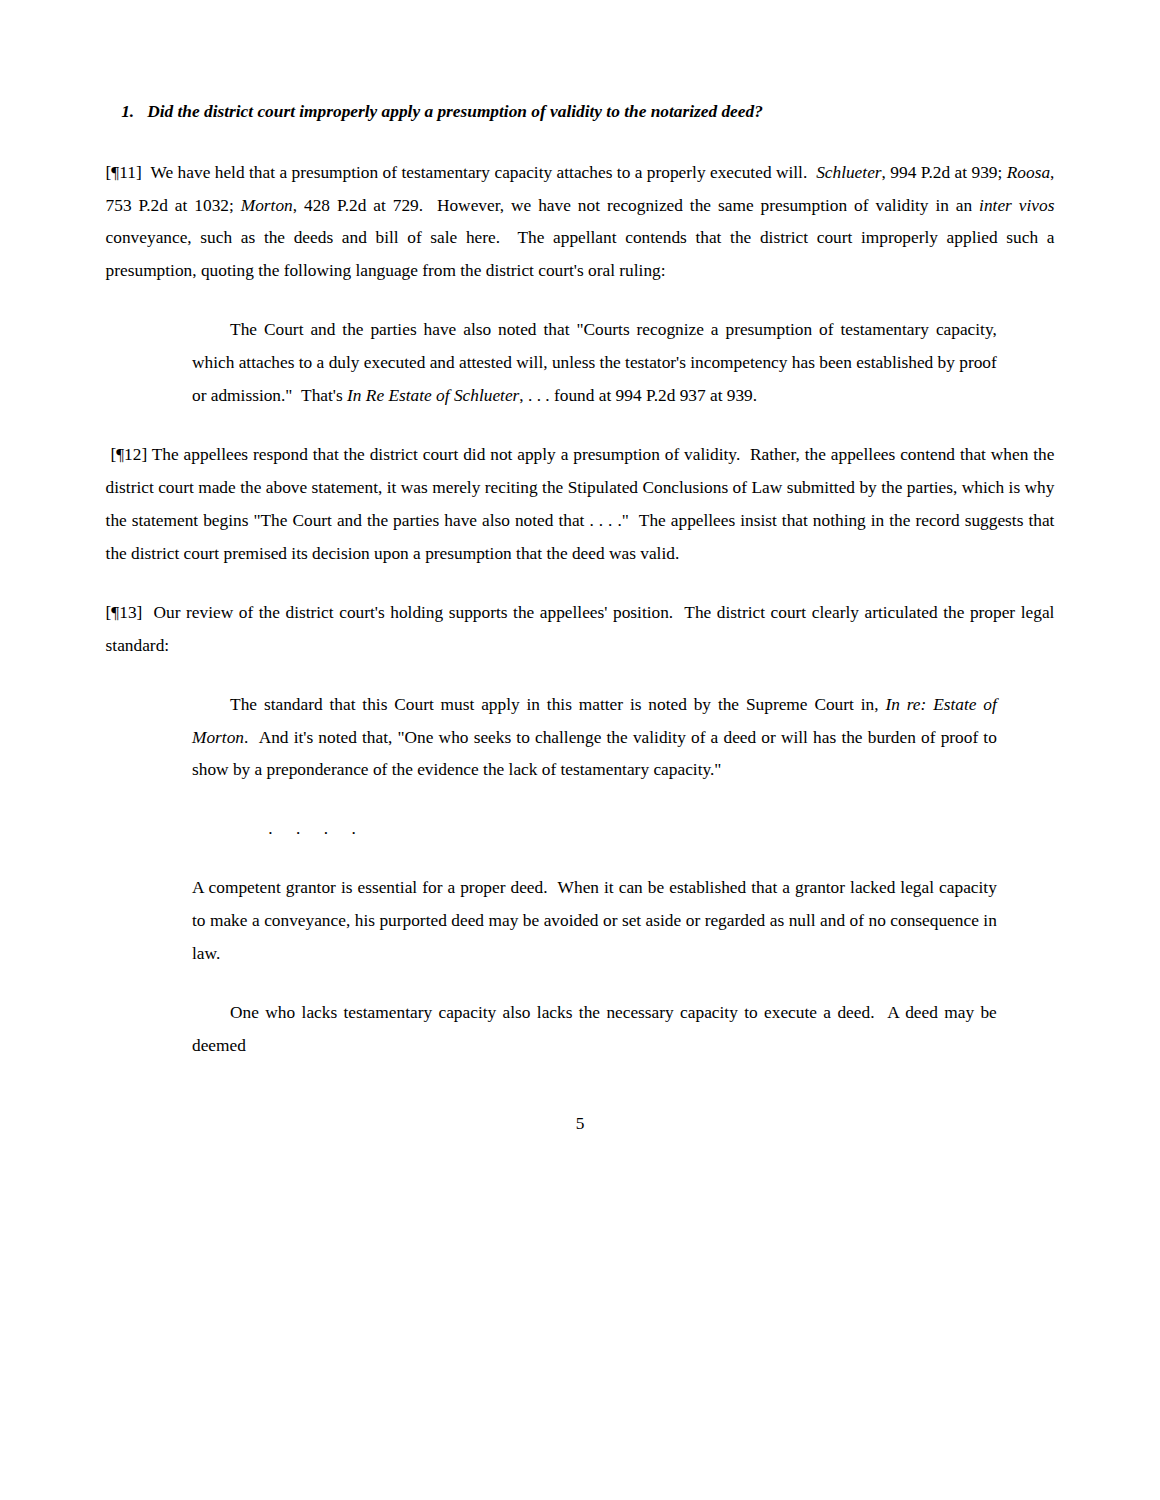1. Did the district court improperly apply a presumption of validity to the notarized deed?
[¶11] We have held that a presumption of testamentary capacity attaches to a properly executed will. Schlueter, 994 P.2d at 939; Roosa, 753 P.2d at 1032; Morton, 428 P.2d at 729. However, we have not recognized the same presumption of validity in an inter vivos conveyance, such as the deeds and bill of sale here. The appellant contends that the district court improperly applied such a presumption, quoting the following language from the district court's oral ruling:
The Court and the parties have also noted that "Courts recognize a presumption of testamentary capacity, which attaches to a duly executed and attested will, unless the testator's incompetency has been established by proof or admission." That's In Re Estate of Schlueter, . . . found at 994 P.2d 937 at 939.
[¶12] The appellees respond that the district court did not apply a presumption of validity. Rather, the appellees contend that when the district court made the above statement, it was merely reciting the Stipulated Conclusions of Law submitted by the parties, which is why the statement begins "The Court and the parties have also noted that . . . ." The appellees insist that nothing in the record suggests that the district court premised its decision upon a presumption that the deed was valid.
[¶13] Our review of the district court's holding supports the appellees' position. The district court clearly articulated the proper legal standard:
The standard that this Court must apply in this matter is noted by the Supreme Court in, In re: Estate of Morton. And it's noted that, "One who seeks to challenge the validity of a deed or will has the burden of proof to show by a preponderance of the evidence the lack of testamentary capacity."
. . . .
A competent grantor is essential for a proper deed. When it can be established that a grantor lacked legal capacity to make a conveyance, his purported deed may be avoided or set aside or regarded as null and of no consequence in law.
One who lacks testamentary capacity also lacks the necessary capacity to execute a deed. A deed may be deemed
5